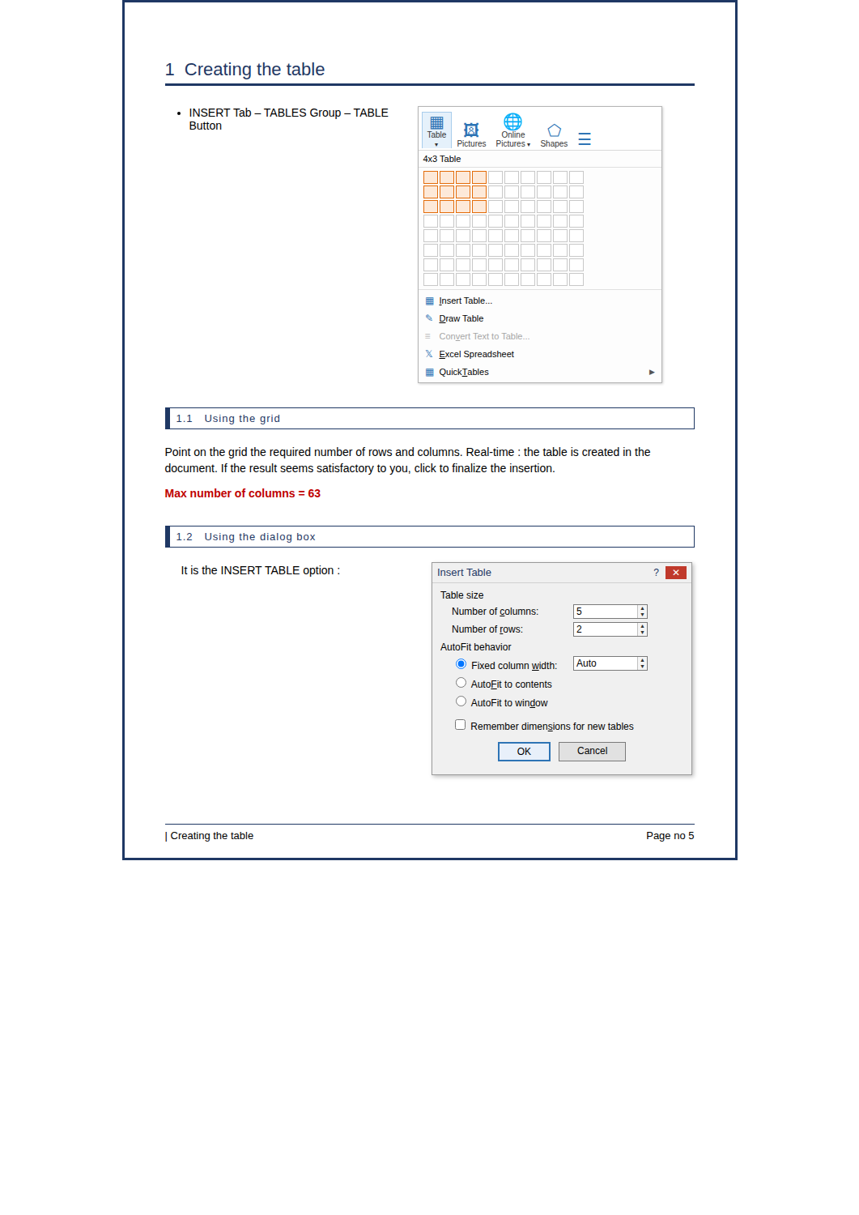1 Creating the table
INSERT Tab – TABLES Group – TABLE Button
▦Table
▾
🖼Pictures
🌐Online
Pictures ▾
⬠Shapes
☰
4x3 Table
▦Insert Table...
✎Draw Table
≡Convert Text to Table...
𝕏Excel Spreadsheet
▦Quick Tables▶
1.1 Using the grid
Point on the grid the required number of rows and columns. Real-time : the table is created in the document. If the result seems satisfactory to you, click to finalize the insertion.
Max number of columns = 63
1.2 Using the dialog box
It is the INSERT TABLE option :
Insert Table ? ✕
Table size
Number of columns:
▲▼
Number of rows:
▲▼
AutoFit behavior
Fixed column width:
▲▼
AutoFit to contents
AutoFit to window
Remember dimensions for new tables
OK Cancel
| Creating the table Page no 5